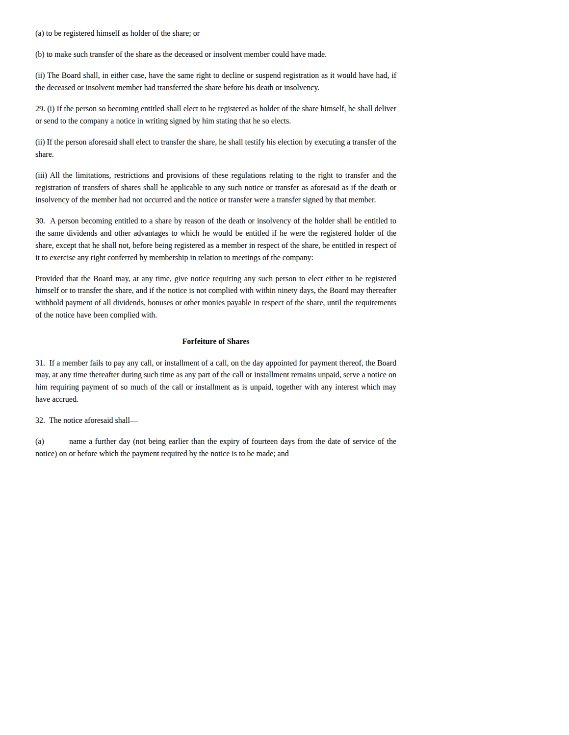(a) to be registered himself as holder of the share; or
(b) to make such transfer of the share as the deceased or insolvent member could have made.
(ii) The Board shall, in either case, have the same right to decline or suspend registration as it would have had, if the deceased or insolvent member had transferred the share before his death or insolvency.
29. (i) If the person so becoming entitled shall elect to be registered as holder of the share himself, he shall deliver or send to the company a notice in writing signed by him stating that he so elects.
(ii) If the person aforesaid shall elect to transfer the share, he shall testify his election by executing a transfer of the share.
(iii) All the limitations, restrictions and provisions of these regulations relating to the right to transfer and the registration of transfers of shares shall be applicable to any such notice or transfer as aforesaid as if the death or insolvency of the member had not occurred and the notice or transfer were a transfer signed by that member.
30. A person becoming entitled to a share by reason of the death or insolvency of the holder shall be entitled to the same dividends and other advantages to which he would be entitled if he were the registered holder of the share, except that he shall not, before being registered as a member in respect of the share, be entitled in respect of it to exercise any right conferred by membership in relation to meetings of the company:
Provided that the Board may, at any time, give notice requiring any such person to elect either to be registered himself or to transfer the share, and if the notice is not complied with within ninety days, the Board may thereafter withhold payment of all dividends, bonuses or other monies payable in respect of the share, until the requirements of the notice have been complied with.
Forfeiture of Shares
31. If a member fails to pay any call, or installment of a call, on the day appointed for payment thereof, the Board may, at any time thereafter during such time as any part of the call or installment remains unpaid, serve a notice on him requiring payment of so much of the call or installment as is unpaid, together with any interest which may have accrued.
32. The notice aforesaid shall—
(a) name a further day (not being earlier than the expiry of fourteen days from the date of service of the notice) on or before which the payment required by the notice is to be made; and